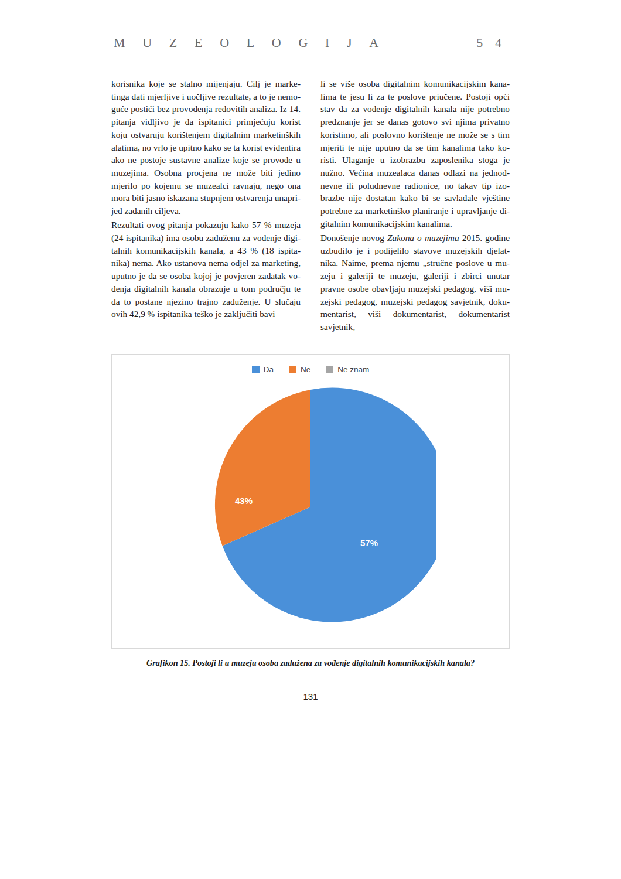M U Z E O L O G I J A 5 4
korisnika koje se stalno mijenjaju. Cilj je marketinga dati mjerljive i uočljive rezultate, a to je nemoguće postići bez provođenja redovitih analiza. Iz 14. pitanja vidljivo je da ispitanici primjećuju korist koju ostvaruju korištenjem digitalnim marketinških alatima, no vrlo je upitno kako se ta korist evidentira ako ne postoje sustavne analize koje se provode u muzejima. Osobna procjena ne može biti jedino mjerilo po kojemu se muzealci ravnaju, nego ona mora biti jasno iskazana stupnjem ostvarenja unaprijed zadanih ciljeva.
Rezultati ovog pitanja pokazuju kako 57 % muzeja (24 ispitanika) ima osobu zaduženu za vođenje digitalnih komunikacijskih kanala, a 43 % (18 ispitanika) nema. Ako ustanova nema odjel za marketing, uputno je da se osoba kojoj je povjeren zadatak vođenja digitalnih kanala obrazuje u tom području te da to postane njezino trajno zaduženje. U slučaju ovih 42,9 % ispitanika teško je zaključiti bavi
li se više osoba digitalnim komunikacijskim kanalima te jesu li za te poslove priučene. Postoji opći stav da za vođenje digitalnih kanala nije potrebno predznanje jer se danas gotovo svi njima privatno koristimo, ali poslovno korištenje ne može se s tim mjeriti te nije uputno da se tim kanalima tako koristi. Ulaganje u izobrazbu zaposlenika stoga je nužno. Većina muzealaca danas odlazi na jednodnevne ili poludnevne radionice, no takav tip izobrazbe nije dostatan kako bi se savladale vještine potrebne za marketinško planiranje i upravljanje digitalnim komunikacijskim kanalima.
Donošenje novog Zakona o muzejima 2015. godine uzbudilo je i podijelilo stavove muzejskih djelatnika. Naime, prema njemu „stručne poslove u muzeju i galeriji te muzeju, galeriji i zbirci unutar pravne osobe obavljaju muzejski pedagog, viši muzejski pedagog, muzejski pedagog savjetnik, dokumentarist, viši dokumentarist, dokumentarist savjetnik,
Da Ne Ne znam
43% 57%
Grafikon 15. Postoji li u muzeju osoba zadužena za vođenje digitalnih komunikacijskih kanala?
131